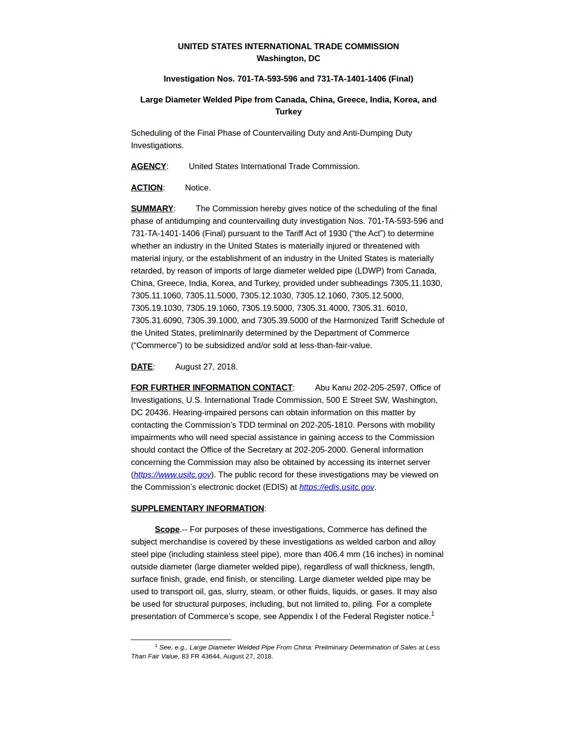UNITED STATES INTERNATIONAL TRADE COMMISSION
Washington, DC
Investigation Nos. 701-TA-593-596 and 731-TA-1401-1406 (Final)
Large Diameter Welded Pipe from Canada, China, Greece, India, Korea, and Turkey
Scheduling of the Final Phase of Countervailing Duty and Anti-Dumping Duty Investigations.
AGENCY: United States International Trade Commission.
ACTION: Notice.
SUMMARY: The Commission hereby gives notice of the scheduling of the final phase of antidumping and countervailing duty investigation Nos. 701-TA-593-596 and 731-TA-1401-1406 (Final) pursuant to the Tariff Act of 1930 (“the Act”) to determine whether an industry in the United States is materially injured or threatened with material injury, or the establishment of an industry in the United States is materially retarded, by reason of imports of large diameter welded pipe (LDWP) from Canada, China, Greece, India, Korea, and Turkey, provided under subheadings 7305.11.1030, 7305.11.1060, 7305.11.5000, 7305.12.1030, 7305.12.1060, 7305.12.5000, 7305.19.1030, 7305.19.1060, 7305.19.5000, 7305.31.4000, 7305.31. 6010, 7305.31.6090, 7305.39.1000, and 7305.39.5000 of the Harmonized Tariff Schedule of the United States, preliminarily determined by the Department of Commerce (“Commerce”) to be subsidized and/or sold at less-than-fair-value.
DATE: August 27, 2018.
FOR FURTHER INFORMATION CONTACT: Abu Kanu 202-205-2597, Office of Investigations, U.S. International Trade Commission, 500 E Street SW, Washington, DC 20436. Hearing-impaired persons can obtain information on this matter by contacting the Commission’s TDD terminal on 202-205-1810. Persons with mobility impairments who will need special assistance in gaining access to the Commission should contact the Office of the Secretary at 202-205-2000. General information concerning the Commission may also be obtained by accessing its internet server (https://www.usitc.gov). The public record for these investigations may be viewed on the Commission’s electronic docket (EDIS) at https://edis.usitc.gov.
SUPPLEMENTARY INFORMATION:
Scope.-- For purposes of these investigations, Commerce has defined the subject merchandise is covered by these investigations as welded carbon and alloy steel pipe (including stainless steel pipe), more than 406.4 mm (16 inches) in nominal outside diameter (large diameter welded pipe), regardless of wall thickness, length, surface finish, grade, end finish, or stenciling. Large diameter welded pipe may be used to transport oil, gas, slurry, steam, or other fluids, liquids, or gases. It may also be used for structural purposes, including, but not limited to, piling. For a complete presentation of Commerce’s scope, see Appendix I of the Federal Register notice.1
1 See, e.g., Large Diameter Welded Pipe From China: Preliminary Determination of Sales at Less Than Fair Value, 83 FR 43644, August 27, 2018.